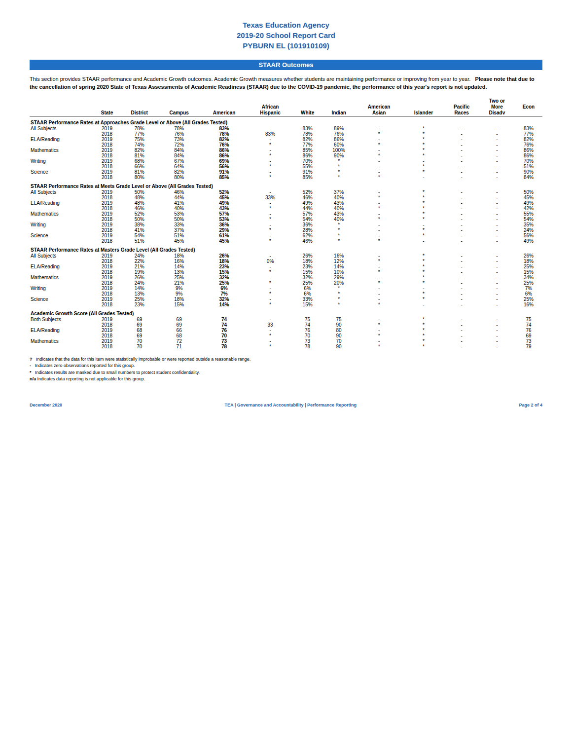Texas Education Agency
2019-20 School Report Card
PYBURN EL (101910109)
STAAR Outcomes
This section provides STAAR performance and Academic Growth outcomes. Academic Growth measures whether students are maintaining performance or improving from year to year. Please note that due to the cancellation of spring 2020 State of Texas Assessments of Academic Readiness (STAAR) due to the COVID-19 pandemic, the performance of this year's report is not updated.
| | | | | | African | | | American | | Pacific | Two or More | Econ |
| --- | --- | --- | --- | --- | --- | --- | --- | --- | --- | --- | --- | --- |
| | State | District | Campus | American | Hispanic | White | Indian | Asian | Islander | Races | Disadv | |
| STAAR Performance Rates at Approaches Grade Level or Above (All Grades Tested) |
| All Subjects | 2019 | 78% | 78% | 83% | - | 83% | 89% | - | * | - | - | 83% |
| | 2018 | 77% | 76% | 78% | 83% | 78% | 76% | * | * | - | - | 77% |
| ELA/Reading | 2019 | 75% | 73% | 82% | - | 82% | 86% | - | * | - | - | 82% |
| | 2018 | 74% | 72% | 76% | * | 77% | 60% | * | * | - | - | 76% |
| Mathematics | 2019 | 82% | 84% | 86% | - | 85% | 100% | - | * | - | - | 86% |
| | 2018 | 81% | 84% | 86% | * | 86% | 90% | * | * | - | - | 86% |
| Writing | 2019 | 68% | 67% | 69% | - | 70% | * | - | - | - | - | 70% |
| | 2018 | 66% | 64% | 56% | * | 55% | * | - | * | - | - | 51% |
| Science | 2019 | 81% | 82% | 91% | - | 91% | * | - | * | - | - | 90% |
| | 2018 | 80% | 80% | 85% | * | 85% | * | * | - | - | - | 84% |
| STAAR Performance Rates at Meets Grade Level or Above (All Grades Tested) |
| All Subjects | 2019 | 50% | 46% | 52% | - | 52% | 37% | - | * | - | - | 50% |
| | 2018 | 48% | 44% | 45% | 33% | 46% | 40% | * | * | - | - | 45% |
| ELA/Reading | 2019 | 48% | 41% | 49% | - | 49% | 43% | - | * | - | - | 49% |
| | 2018 | 46% | 40% | 43% | * | 44% | 40% | * | * | - | - | 42% |
| Mathematics | 2019 | 52% | 53% | 57% | - | 57% | 43% | - | * | - | - | 55% |
| | 2018 | 50% | 50% | 53% | * | 54% | 40% | * | * | - | - | 54% |
| Writing | 2019 | 38% | 33% | 36% | - | 36% | * | - | - | - | - | 35% |
| | 2018 | 41% | 37% | 29% | * | 28% | * | - | * | - | - | 24% |
| Science | 2019 | 54% | 51% | 61% | - | 62% | * | - | * | - | - | 56% |
| | 2018 | 51% | 45% | 45% | * | 46% | * | * | - | - | - | 49% |
| STAAR Performance Rates at Masters Grade Level (All Grades Tested) |
| All Subjects | 2019 | 24% | 18% | 26% | - | 26% | 16% | - | * | - | - | 26% |
| | 2018 | 22% | 16% | 18% | 0% | 18% | 12% | * | * | - | - | 18% |
| ELA/Reading | 2019 | 21% | 14% | 23% | - | 23% | 14% | - | * | - | - | 25% |
| | 2018 | 19% | 13% | 15% | * | 15% | 10% | * | * | - | - | 15% |
| Mathematics | 2019 | 26% | 25% | 32% | - | 32% | 29% | - | * | - | - | 34% |
| | 2018 | 24% | 21% | 25% | * | 25% | 20% | * | * | - | - | 25% |
| Writing | 2019 | 14% | 9% | 6% | - | 6% | * | - | - | - | - | 7% |
| | 2018 | 13% | 9% | 7% | * | 6% | * | - | * | - | - | 6% |
| Science | 2019 | 25% | 18% | 32% | - | 33% | * | - | * | - | - | 25% |
| | 2018 | 23% | 15% | 14% | * | 15% | * | * | - | - | - | 16% |
| Academic Growth Score (All Grades Tested) |
| Both Subjects | 2019 | 69 | 69 | 74 | - | 75 | 75 | - | * | - | - | 75 |
| | 2018 | 69 | 69 | 74 | 33 | 74 | 90 | * | * | - | - | 74 |
| ELA/Reading | 2019 | 68 | 66 | 76 | - | 76 | 80 | - | * | - | - | 76 |
| | 2018 | 69 | 68 | 70 | * | 70 | 90 | * | * | - | - | 69 |
| Mathematics | 2019 | 70 | 72 | 73 | - | 73 | 70 | - | * | - | - | 73 |
| | 2018 | 70 | 71 | 78 | * | 78 | 90 | * | * | - | - | 79 |
? Indicates that the data for this item were statistically improbable or were reported outside a reasonable range.
- Indicates zero observations reported for this group.
* Indicates results are masked due to small numbers to protect student confidentiality.
n/a Indicates data reporting is not applicable for this group.
December 2020
TEA | Governance and Accountability | Performance Reporting
Page 2 of 4